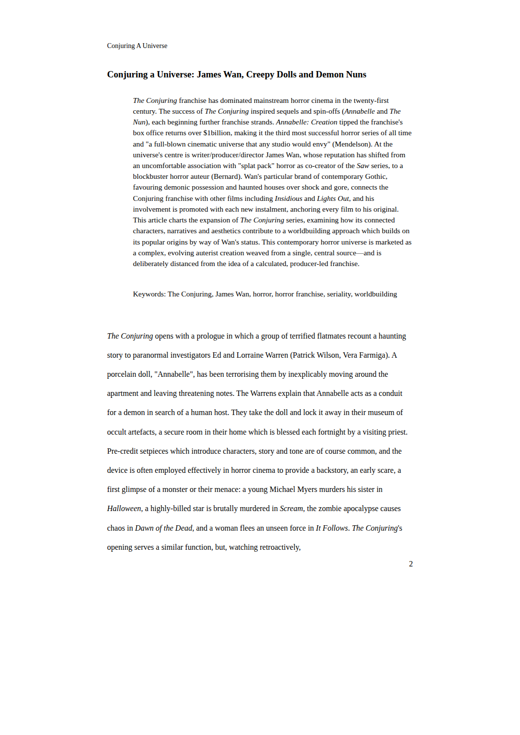Conjuring A Universe
Conjuring a Universe: James Wan, Creepy Dolls and Demon Nuns
The Conjuring franchise has dominated mainstream horror cinema in the twenty-first century. The success of The Conjuring inspired sequels and spin-offs (Annabelle and The Nun), each beginning further franchise strands. Annabelle: Creation tipped the franchise's box office returns over $1billion, making it the third most successful horror series of all time and "a full-blown cinematic universe that any studio would envy" (Mendelson). At the universe's centre is writer/producer/director James Wan, whose reputation has shifted from an uncomfortable association with "splat pack" horror as co-creator of the Saw series, to a blockbuster horror auteur (Bernard). Wan's particular brand of contemporary Gothic, favouring demonic possession and haunted houses over shock and gore, connects the Conjuring franchise with other films including Insidious and Lights Out, and his involvement is promoted with each new instalment, anchoring every film to his original. This article charts the expansion of The Conjuring series, examining how its connected characters, narratives and aesthetics contribute to a worldbuilding approach which builds on its popular origins by way of Wan's status. This contemporary horror universe is marketed as a complex, evolving auterist creation weaved from a single, central source—and is deliberately distanced from the idea of a calculated, producer-led franchise.
Keywords: The Conjuring, James Wan, horror, horror franchise, seriality, worldbuilding
The Conjuring opens with a prologue in which a group of terrified flatmates recount a haunting story to paranormal investigators Ed and Lorraine Warren (Patrick Wilson, Vera Farmiga). A porcelain doll, "Annabelle", has been terrorising them by inexplicably moving around the apartment and leaving threatening notes. The Warrens explain that Annabelle acts as a conduit for a demon in search of a human host. They take the doll and lock it away in their museum of occult artefacts, a secure room in their home which is blessed each fortnight by a visiting priest. Pre-credit setpieces which introduce characters, story and tone are of course common, and the device is often employed effectively in horror cinema to provide a backstory, an early scare, a first glimpse of a monster or their menace: a young Michael Myers murders his sister in Halloween, a highly-billed star is brutally murdered in Scream, the zombie apocalypse causes chaos in Dawn of the Dead, and a woman flees an unseen force in It Follows. The Conjuring's opening serves a similar function, but, watching retroactively,
2